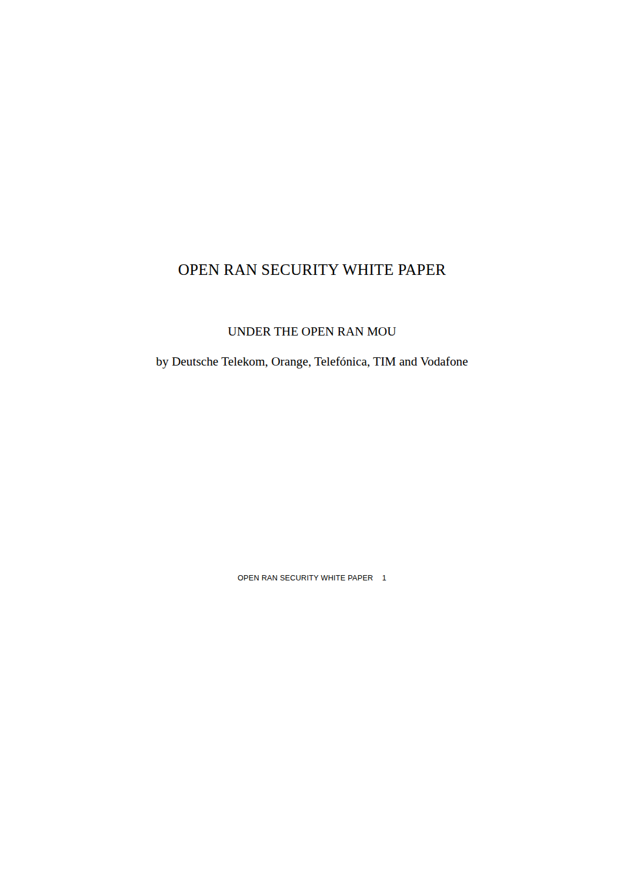OPEN RAN SECURITY WHITE PAPER
UNDER THE OPEN RAN MOU by Deutsche Telekom, Orange, Telefónica, TIM and Vodafone
OPEN RAN SECURITY WHITE PAPER1